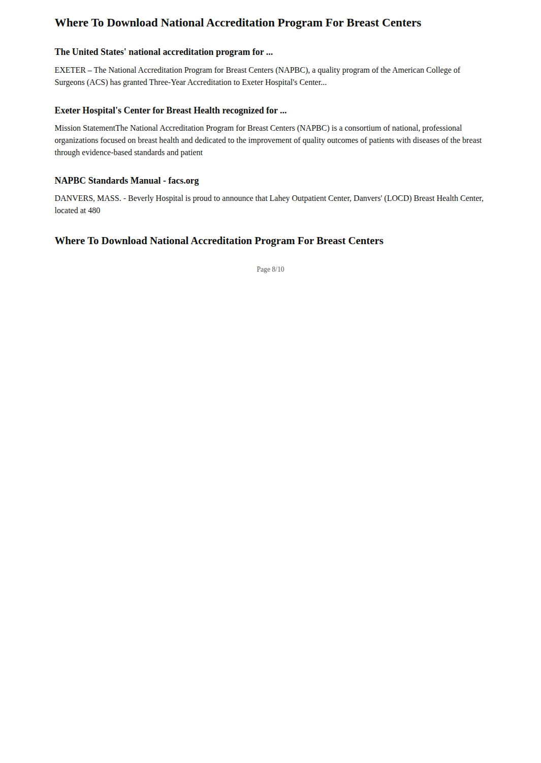Where To Download National Accreditation Program For Breast Centers
The United States' national accreditation program for ...
EXETER – The National Accreditation Program for Breast Centers (NAPBC), a quality program of the American College of Surgeons (ACS) has granted Three-Year Accreditation to Exeter Hospital's Center...
Exeter Hospital's Center for Breast Health recognized for ...
Mission StatementThe National Accreditation Program for Breast Centers (NAPBC) is a consortium of national, professional organizations focused on breast health and dedicated to the improvement of quality outcomes of patients with diseases of the breast through evidence-based standards and patient
NAPBC Standards Manual - facs.org
DANVERS, MASS. - Beverly Hospital is proud to announce that Lahey Outpatient Center, Danvers' (LOCD) Breast Health Center, located at 480
Where To Download National Accreditation Program For Breast Centers
Page 8/10